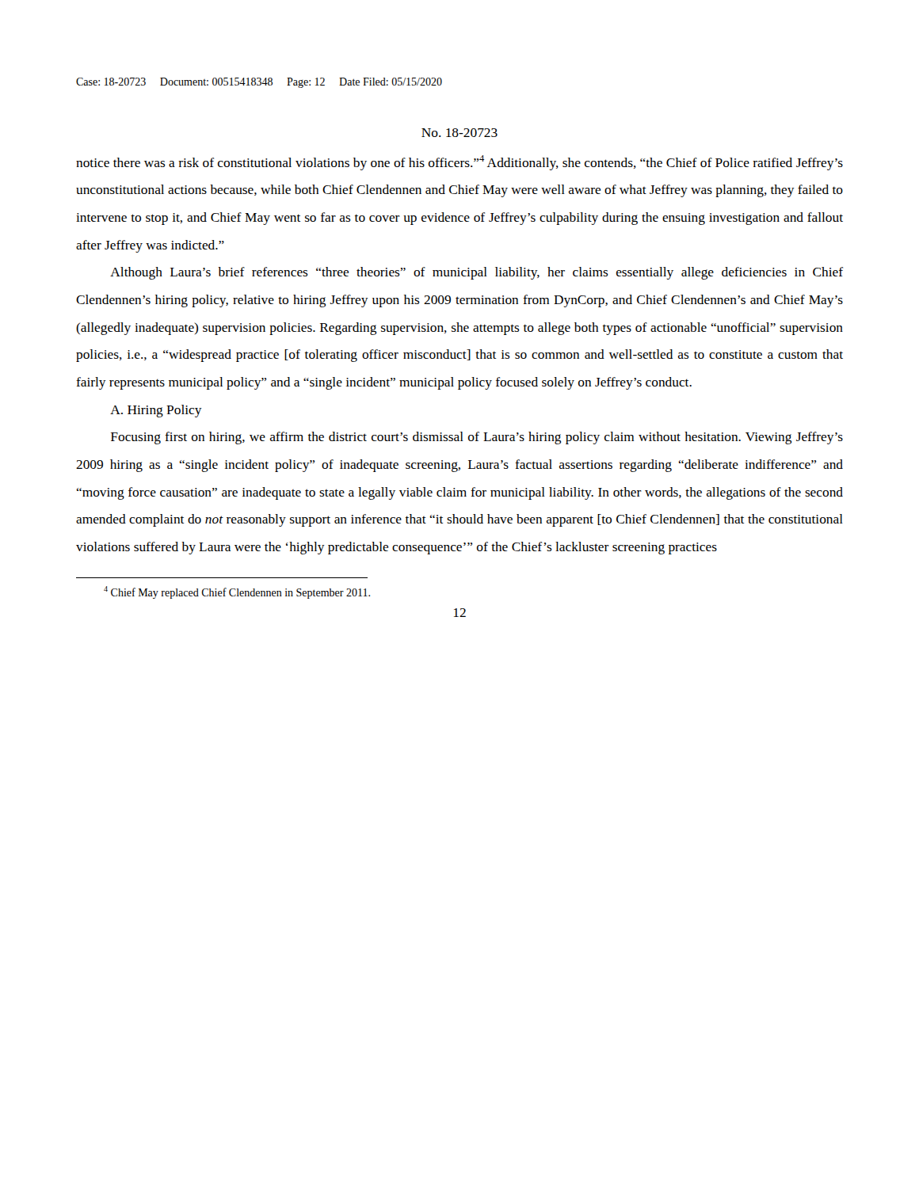Case: 18-20723 Document: 00515418348 Page: 12 Date Filed: 05/15/2020
No. 18-20723
notice there was a risk of constitutional violations by one of his officers.”4 Additionally, she contends, “the Chief of Police ratified Jeffrey’s unconstitutional actions because, while both Chief Clendennen and Chief May were well aware of what Jeffrey was planning, they failed to intervene to stop it, and Chief May went so far as to cover up evidence of Jeffrey’s culpability during the ensuing investigation and fallout after Jeffrey was indicted.”
Although Laura’s brief references “three theories” of municipal liability, her claims essentially allege deficiencies in Chief Clendennen’s hiring policy, relative to hiring Jeffrey upon his 2009 termination from DynCorp, and Chief Clendennen’s and Chief May’s (allegedly inadequate) supervision policies. Regarding supervision, she attempts to allege both types of actionable “unofficial” supervision policies, i.e., a “widespread practice [of tolerating officer misconduct] that is so common and well-settled as to constitute a custom that fairly represents municipal policy” and a “single incident” municipal policy focused solely on Jeffrey’s conduct.
A. Hiring Policy
Focusing first on hiring, we affirm the district court’s dismissal of Laura’s hiring policy claim without hesitation. Viewing Jeffrey’s 2009 hiring as a “single incident policy” of inadequate screening, Laura’s factual assertions regarding “deliberate indifference” and “moving force causation” are inadequate to state a legally viable claim for municipal liability. In other words, the allegations of the second amended complaint do not reasonably support an inference that “it should have been apparent [to Chief Clendennen] that the constitutional violations suffered by Laura were the ‘highly predictable consequence’” of the Chief’s lackluster screening practices
4 Chief May replaced Chief Clendennen in September 2011.
12